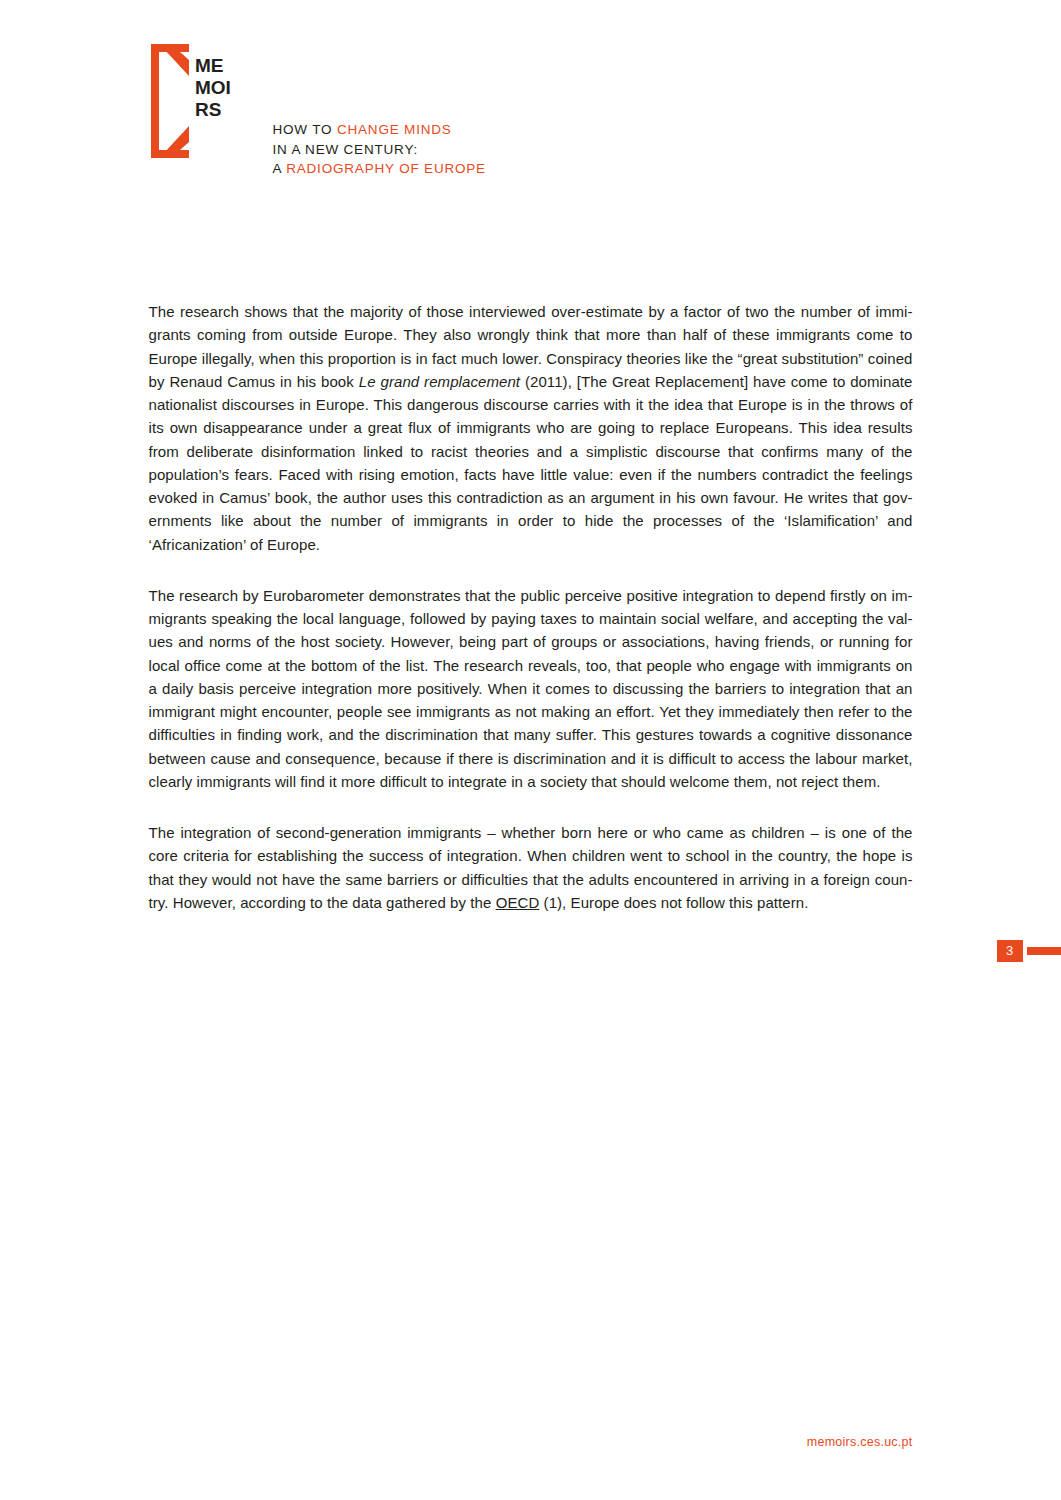ME MOI RS
HOW TO CHANGE MINDS
IN A NEW CENTURY:
A RADIOGRAPHY OF EUROPE
The research shows that the majority of those interviewed over-estimate by a factor of two the number of immigrants coming from outside Europe. They also wrongly think that more than half of these immigrants come to Europe illegally, when this proportion is in fact much lower. Conspiracy theories like the “great substitution” coined by Renaud Camus in his book Le grand remplacement (2011), [The Great Replacement] have come to dominate nationalist discourses in Europe. This dangerous discourse carries with it the idea that Europe is in the throws of its own disappearance under a great flux of immigrants who are going to replace Europeans. This idea results from deliberate disinformation linked to racist theories and a simplistic discourse that confirms many of the population’s fears. Faced with rising emotion, facts have little value: even if the numbers contradict the feelings evoked in Camus’ book, the author uses this contradiction as an argument in his own favour. He writes that governments like about the number of immigrants in order to hide the processes of the ‘Islamification’ and ‘Africanization’ of Europe.
The research by Eurobarometer demonstrates that the public perceive positive integration to depend firstly on immigrants speaking the local language, followed by paying taxes to maintain social welfare, and accepting the values and norms of the host society. However, being part of groups or associations, having friends, or running for local office come at the bottom of the list. The research reveals, too, that people who engage with immigrants on a daily basis perceive integration more positively. When it comes to discussing the barriers to integration that an immigrant might encounter, people see immigrants as not making an effort. Yet they immediately then refer to the difficulties in finding work, and the discrimination that many suffer. This gestures towards a cognitive dissonance between cause and consequence, because if there is discrimination and it is difficult to access the labour market, clearly immigrants will find it more difficult to integrate in a society that should welcome them, not reject them.
The integration of second-generation immigrants – whether born here or who came as children – is one of the core criteria for establishing the success of integration. When children went to school in the country, the hope is that they would not have the same barriers or difficulties that the adults encountered in arriving in a foreign country. However, according to the data gathered by the OECD (1), Europe does not follow this pattern.
3
memoirs.ces.uc.pt